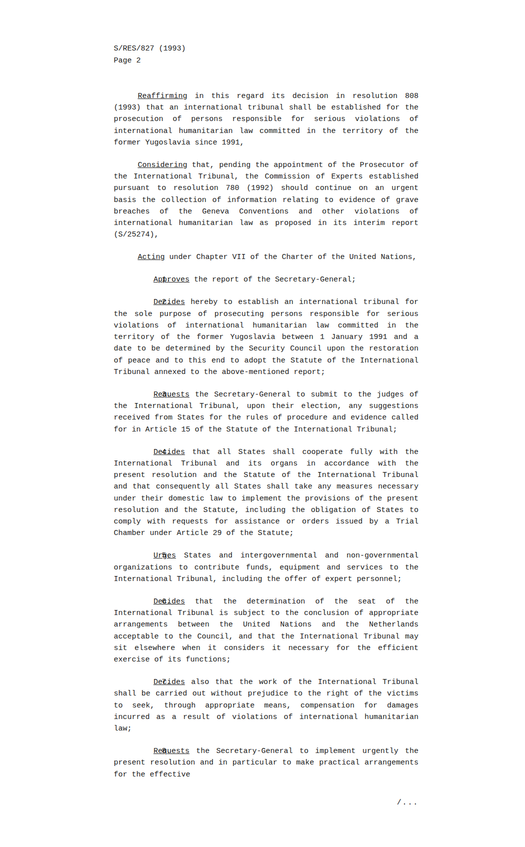S/RES/827 (1993)
Page 2
Reaffirming in this regard its decision in resolution 808 (1993) that an international tribunal shall be established for the prosecution of persons responsible for serious violations of international humanitarian law committed in the territory of the former Yugoslavia since 1991,
Considering that, pending the appointment of the Prosecutor of the International Tribunal, the Commission of Experts established pursuant to resolution 780 (1992) should continue on an urgent basis the collection of information relating to evidence of grave breaches of the Geneva Conventions and other violations of international humanitarian law as proposed in its interim report (S/25274),
Acting under Chapter VII of the Charter of the United Nations,
1. Approves the report of the Secretary-General;
2. Decides hereby to establish an international tribunal for the sole purpose of prosecuting persons responsible for serious violations of international humanitarian law committed in the territory of the former Yugoslavia between 1 January 1991 and a date to be determined by the Security Council upon the restoration of peace and to this end to adopt the Statute of the International Tribunal annexed to the above-mentioned report;
3. Requests the Secretary-General to submit to the judges of the International Tribunal, upon their election, any suggestions received from States for the rules of procedure and evidence called for in Article 15 of the Statute of the International Tribunal;
4. Decides that all States shall cooperate fully with the International Tribunal and its organs in accordance with the present resolution and the Statute of the International Tribunal and that consequently all States shall take any measures necessary under their domestic law to implement the provisions of the present resolution and the Statute, including the obligation of States to comply with requests for assistance or orders issued by a Trial Chamber under Article 29 of the Statute;
5. Urges States and intergovernmental and non-governmental organizations to contribute funds, equipment and services to the International Tribunal, including the offer of expert personnel;
6. Decides that the determination of the seat of the International Tribunal is subject to the conclusion of appropriate arrangements between the United Nations and the Netherlands acceptable to the Council, and that the International Tribunal may sit elsewhere when it considers it necessary for the efficient exercise of its functions;
7. Decides also that the work of the International Tribunal shall be carried out without prejudice to the right of the victims to seek, through appropriate means, compensation for damages incurred as a result of violations of international humanitarian law;
8. Requests the Secretary-General to implement urgently the present resolution and in particular to make practical arrangements for the effective
/...